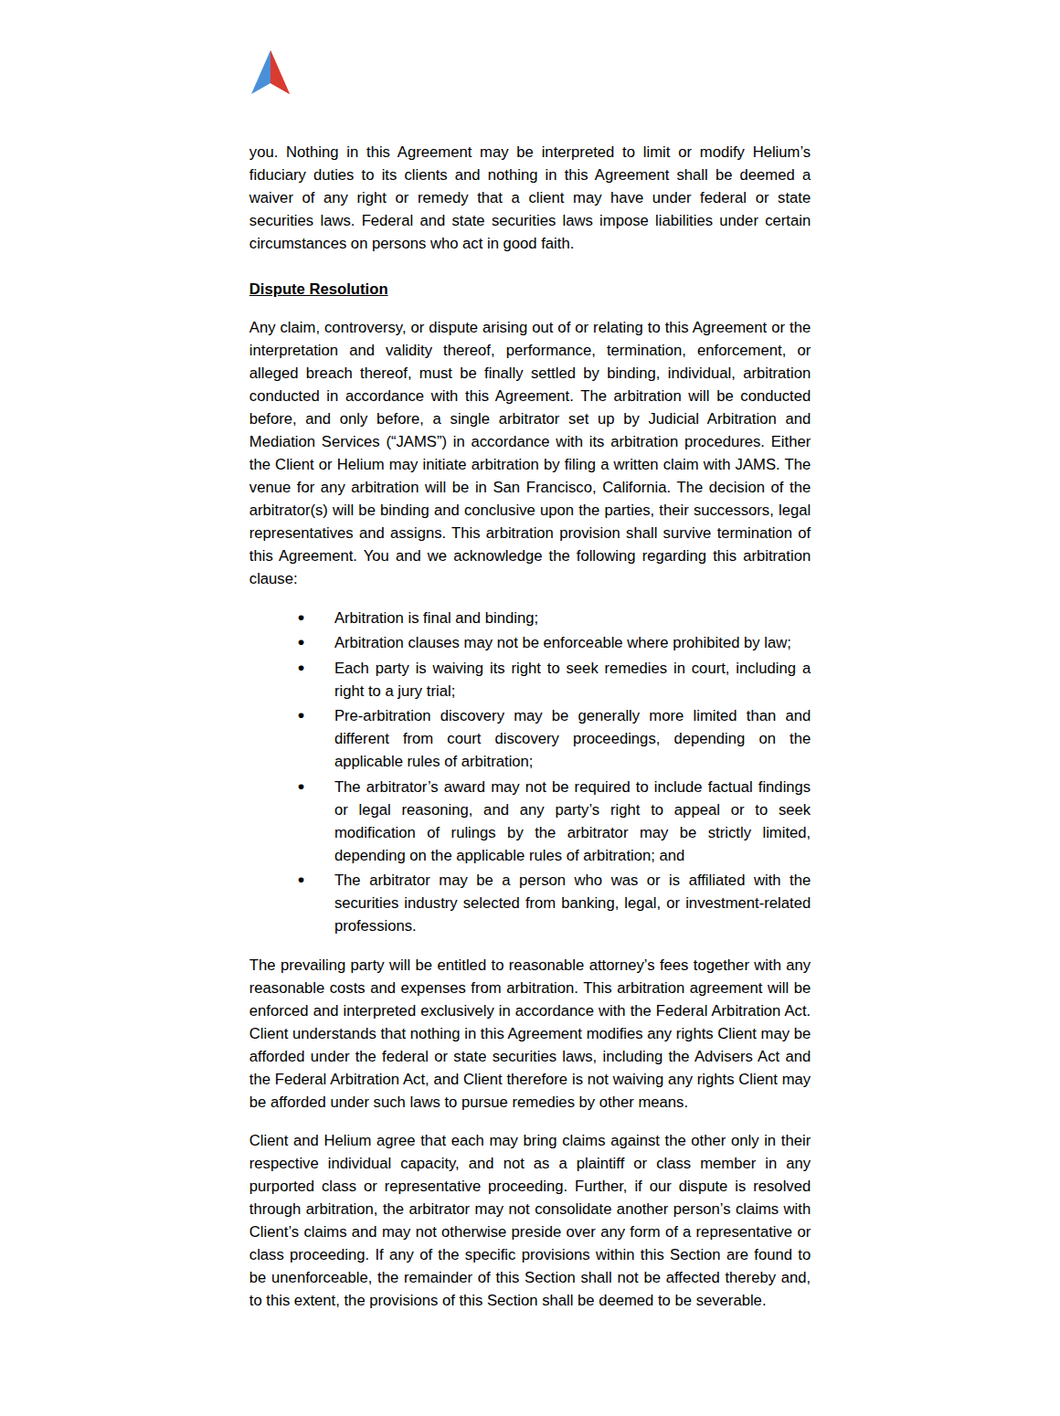you. Nothing in this Agreement may be interpreted to limit or modify Helium’s fiduciary duties to its clients and nothing in this Agreement shall be deemed a waiver of any right or remedy that a client may have under federal or state securities laws. Federal and state securities laws impose liabilities under certain circumstances on persons who act in good faith.
Dispute Resolution
Any claim, controversy, or dispute arising out of or relating to this Agreement or the interpretation and validity thereof, performance, termination, enforcement, or alleged breach thereof, must be finally settled by binding, individual, arbitration conducted in accordance with this Agreement. The arbitration will be conducted before, and only before, a single arbitrator set up by Judicial Arbitration and Mediation Services (“JAMS”) in accordance with its arbitration procedures. Either the Client or Helium may initiate arbitration by filing a written claim with JAMS. The venue for any arbitration will be in San Francisco, California. The decision of the arbitrator(s) will be binding and conclusive upon the parties, their successors, legal representatives and assigns. This arbitration provision shall survive termination of this Agreement. You and we acknowledge the following regarding this arbitration clause:
Arbitration is final and binding;
Arbitration clauses may not be enforceable where prohibited by law;
Each party is waiving its right to seek remedies in court, including a right to a jury trial;
Pre-arbitration discovery may be generally more limited than and different from court discovery proceedings, depending on the applicable rules of arbitration;
The arbitrator’s award may not be required to include factual findings or legal reasoning, and any party’s right to appeal or to seek modification of rulings by the arbitrator may be strictly limited, depending on the applicable rules of arbitration; and
The arbitrator may be a person who was or is affiliated with the securities industry selected from banking, legal, or investment-related professions.
The prevailing party will be entitled to reasonable attorney’s fees together with any reasonable costs and expenses from arbitration. This arbitration agreement will be enforced and interpreted exclusively in accordance with the Federal Arbitration Act. Client understands that nothing in this Agreement modifies any rights Client may be afforded under the federal or state securities laws, including the Advisers Act and the Federal Arbitration Act, and Client therefore is not waiving any rights Client may be afforded under such laws to pursue remedies by other means.
Client and Helium agree that each may bring claims against the other only in their respective individual capacity, and not as a plaintiff or class member in any purported class or representative proceeding. Further, if our dispute is resolved through arbitration, the arbitrator may not consolidate another person’s claims with Client’s claims and may not otherwise preside over any form of a representative or class proceeding. If any of the specific provisions within this Section are found to be unenforceable, the remainder of this Section shall not be affected thereby and, to this extent, the provisions of this Section shall be deemed to be severable.